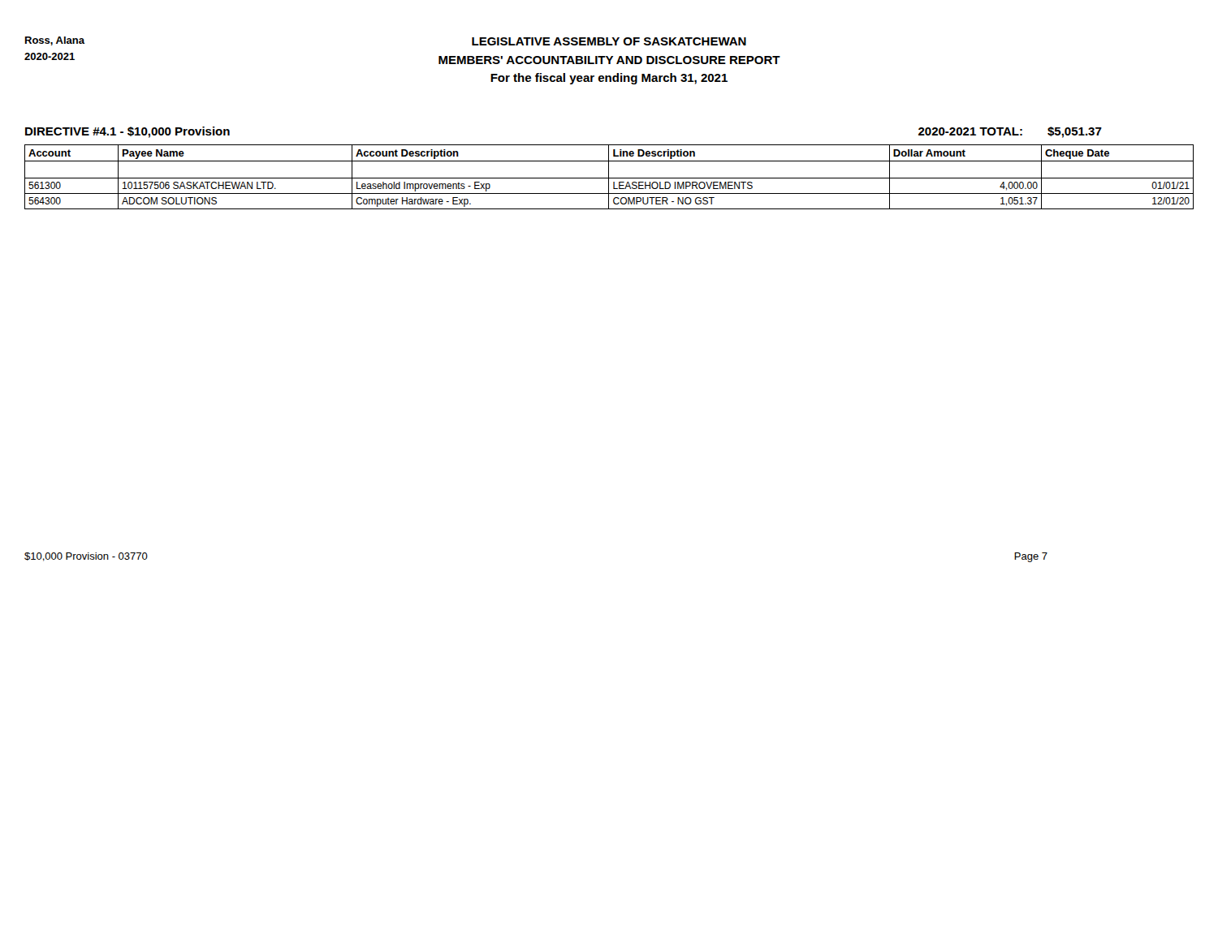Ross, Alana
2020-2021
LEGISLATIVE ASSEMBLY OF SASKATCHEWAN
MEMBERS' ACCOUNTABILITY AND DISCLOSURE REPORT
For the fiscal year ending March 31, 2021
DIRECTIVE #4.1 - $10,000 Provision
2020-2021 TOTAL:$5,051.37
| Account | Payee Name | Account Description | Line Description | Dollar Amount | Cheque Date |
| --- | --- | --- | --- | --- | --- |
| 561300 | 101157506 SASKATCHEWAN LTD. | Leasehold Improvements - Exp | LEASEHOLD IMPROVEMENTS | 4,000.00 | 01/01/21 |
| 564300 | ADCOM SOLUTIONS | Computer Hardware - Exp. | COMPUTER - NO GST | 1,051.37 | 12/01/20 |
$10,000 Provision - 03770
Page 7